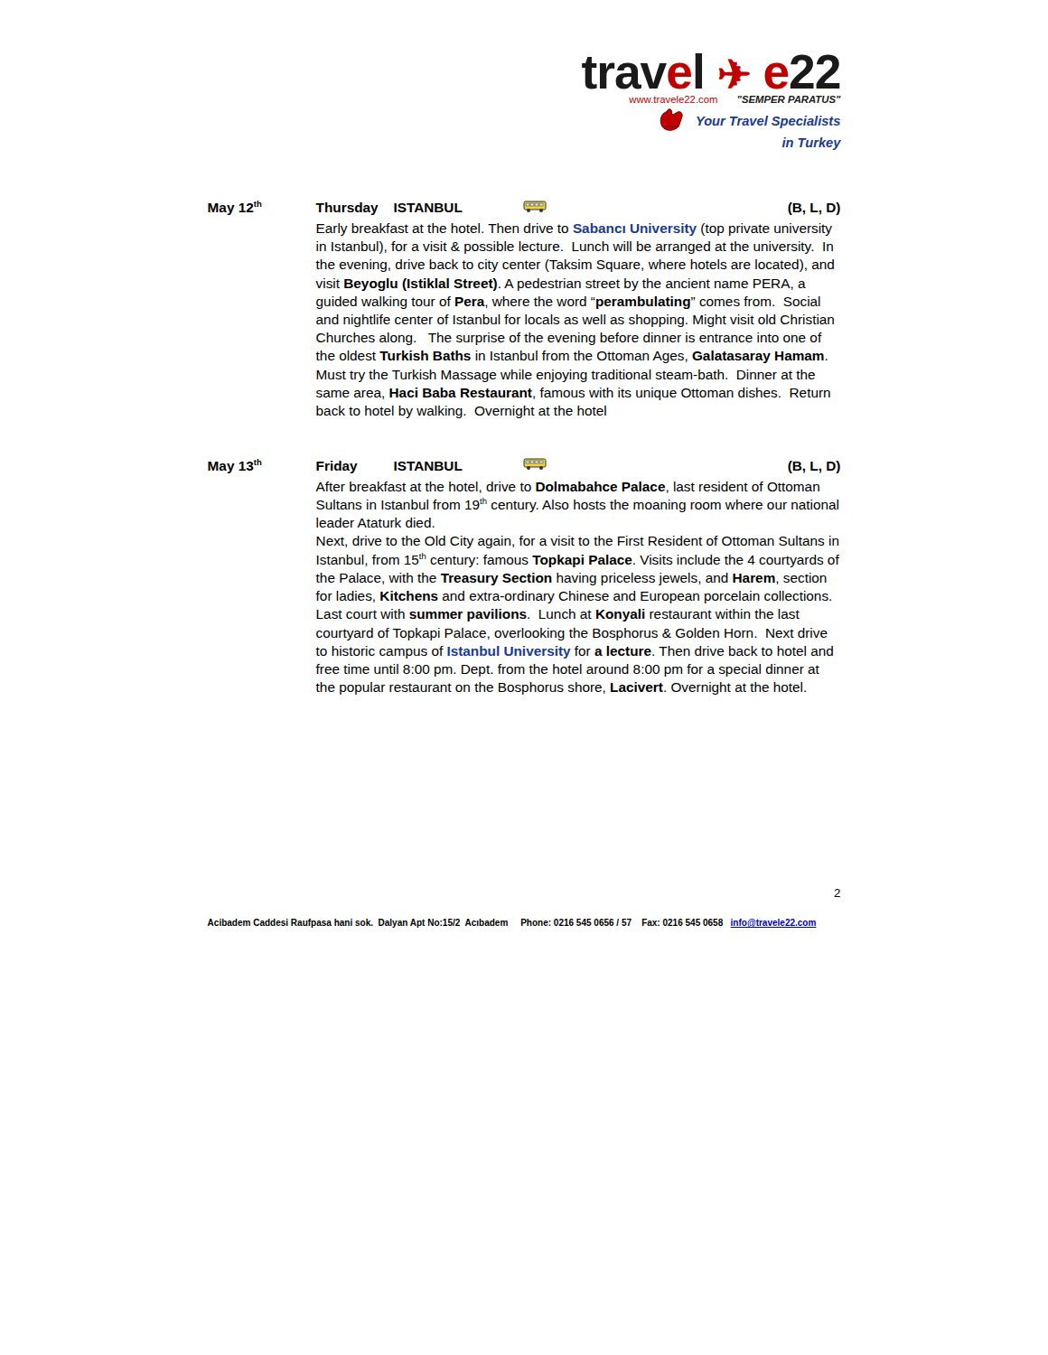trav el ✈ e 22
www.travele22.com "SEMPER PARATUS"
Your Travel Specialists
in Turkey
| May 12 th | Thursday ISTANBUL (B, L, D) Early breakfast at the hotel. Then drive to Sabancı University (top private university in Istanbul), for a visit & possible lecture. Lunch will be arranged at the university. In the evening, drive back to city center (Taksim Square, where hotels are located), and visit Beyoglu (Istiklal Street) . A pedestrian street by the ancient name PERA, a guided walking tour of Pera , where the word “ perambulating ” comes from. Social and nightlife center of Istanbul for locals as well as shopping. Might visit old Christian Churches along. The surprise of the evening before dinner is entrance into one of the oldest Turkish Baths in Istanbul from the Ottoman Ages, Galatasaray Hamam . Must try the Turkish Massage while enjoying traditional steam-bath. Dinner at the same area, Haci Baba Restaurant , famous with its unique Ottoman dishes. Return back to hotel by walking. Overnight at the hotel |
| May 13 th | Friday ISTANBUL (B, L, D) After breakfast at the hotel, drive to Dolmabahce Palace , last resident of Ottoman Sultans in Istanbul from 19 th century. Also hosts the moaning room where our national leader Ataturk died. Next, drive to the Old City again, for a visit to the First Resident of Ottoman Sultans in Istanbul, from 15 th century: famous Topkapi Palace . Visits include the 4 courtyards of the Palace, with the Treasury Section having priceless jewels, and Harem , section for ladies, Kitchens and extra-ordinary Chinese and European porcelain collections. Last court with summer pavilions . Lunch at Konyali restaurant within the last courtyard of Topkapi Palace, overlooking the Bosphorus & Golden Horn. Next drive to historic campus of Istanbul University for a lecture . Then drive back to hotel and free time until 8:00 pm. Dept. from the hotel around 8:00 pm for a special dinner at the popular restaurant on the Bosphorus shore, Lacivert . Overnight at the hotel. |
2
Acibadem Caddesi Raufpasa hani sok. Dalyan Apt No:15/2 Acıbadem Phone: 0216 545 0656 / 57 Fax: 0216 545 0658 info@travele22.com